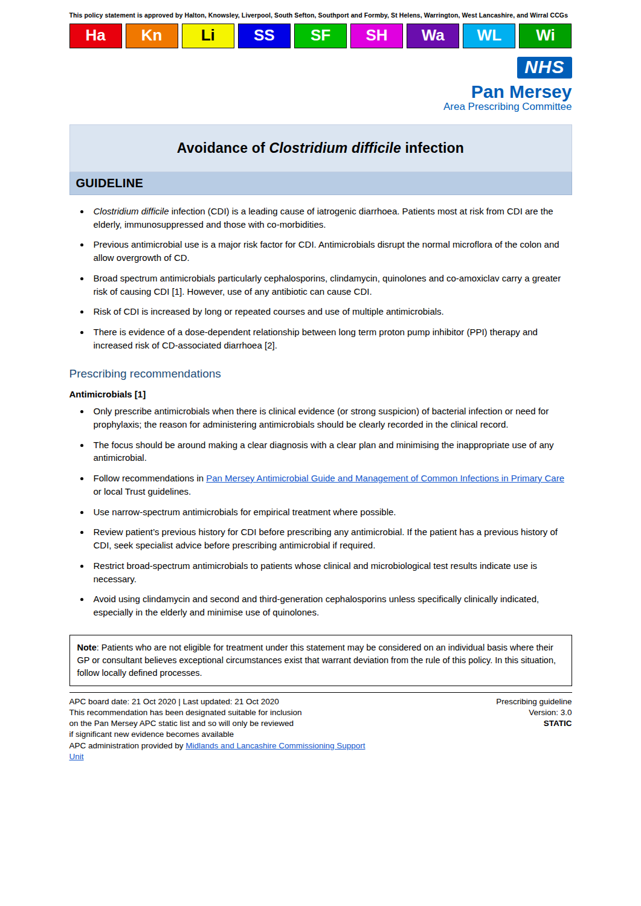This policy statement is approved by Halton, Knowsley, Liverpool, South Sefton, Southport and Formby, St Helens, Warrington, West Lancashire, and Wirral CCGs
Ha
Kn
Li
SS
SF
SH
Wa
WL
Wi
NHS
Pan Mersey
Area Prescribing Committee
Avoidance of Clostridium difficile infection
GUIDELINE
Clostridium difficile infection (CDI) is a leading cause of iatrogenic diarrhoea. Patients most at risk from CDI are the elderly, immunosuppressed and those with co-morbidities.
Previous antimicrobial use is a major risk factor for CDI. Antimicrobials disrupt the normal microflora of the colon and allow overgrowth of CD.
Broad spectrum antimicrobials particularly cephalosporins, clindamycin, quinolones and co-amoxiclav carry a greater risk of causing CDI [1]. However, use of any antibiotic can cause CDI.
Risk of CDI is increased by long or repeated courses and use of multiple antimicrobials.
There is evidence of a dose-dependent relationship between long term proton pump inhibitor (PPI) therapy and increased risk of CD-associated diarrhoea [2].
Prescribing recommendations
Antimicrobials [1]
Only prescribe antimicrobials when there is clinical evidence (or strong suspicion) of bacterial infection or need for prophylaxis; the reason for administering antimicrobials should be clearly recorded in the clinical record.
The focus should be around making a clear diagnosis with a clear plan and minimising the inappropriate use of any antimicrobial.
Follow recommendations in Pan Mersey Antimicrobial Guide and Management of Common Infections in Primary Care or local Trust guidelines.
Use narrow-spectrum antimicrobials for empirical treatment where possible.
Review patient’s previous history for CDI before prescribing any antimicrobial. If the patient has a previous history of CDI, seek specialist advice before prescribing antimicrobial if required.
Restrict broad-spectrum antimicrobials to patients whose clinical and microbiological test results indicate use is necessary.
Avoid using clindamycin and second and third-generation cephalosporins unless specifically clinically indicated, especially in the elderly and minimise use of quinolones.
Note: Patients who are not eligible for treatment under this statement may be considered on an individual basis where their GP or consultant believes exceptional circumstances exist that warrant deviation from the rule of this policy. In this situation, follow locally defined processes.
APC board date: 21 Oct 2020 | Last updated: 21 Oct 2020
This recommendation has been designated suitable for inclusion
on the Pan Mersey APC static list and so will only be reviewed
if significant new evidence becomes available
APC administration provided by Midlands and Lancashire Commissioning Support Unit
Prescribing guideline
Version: 3.0
STATIC